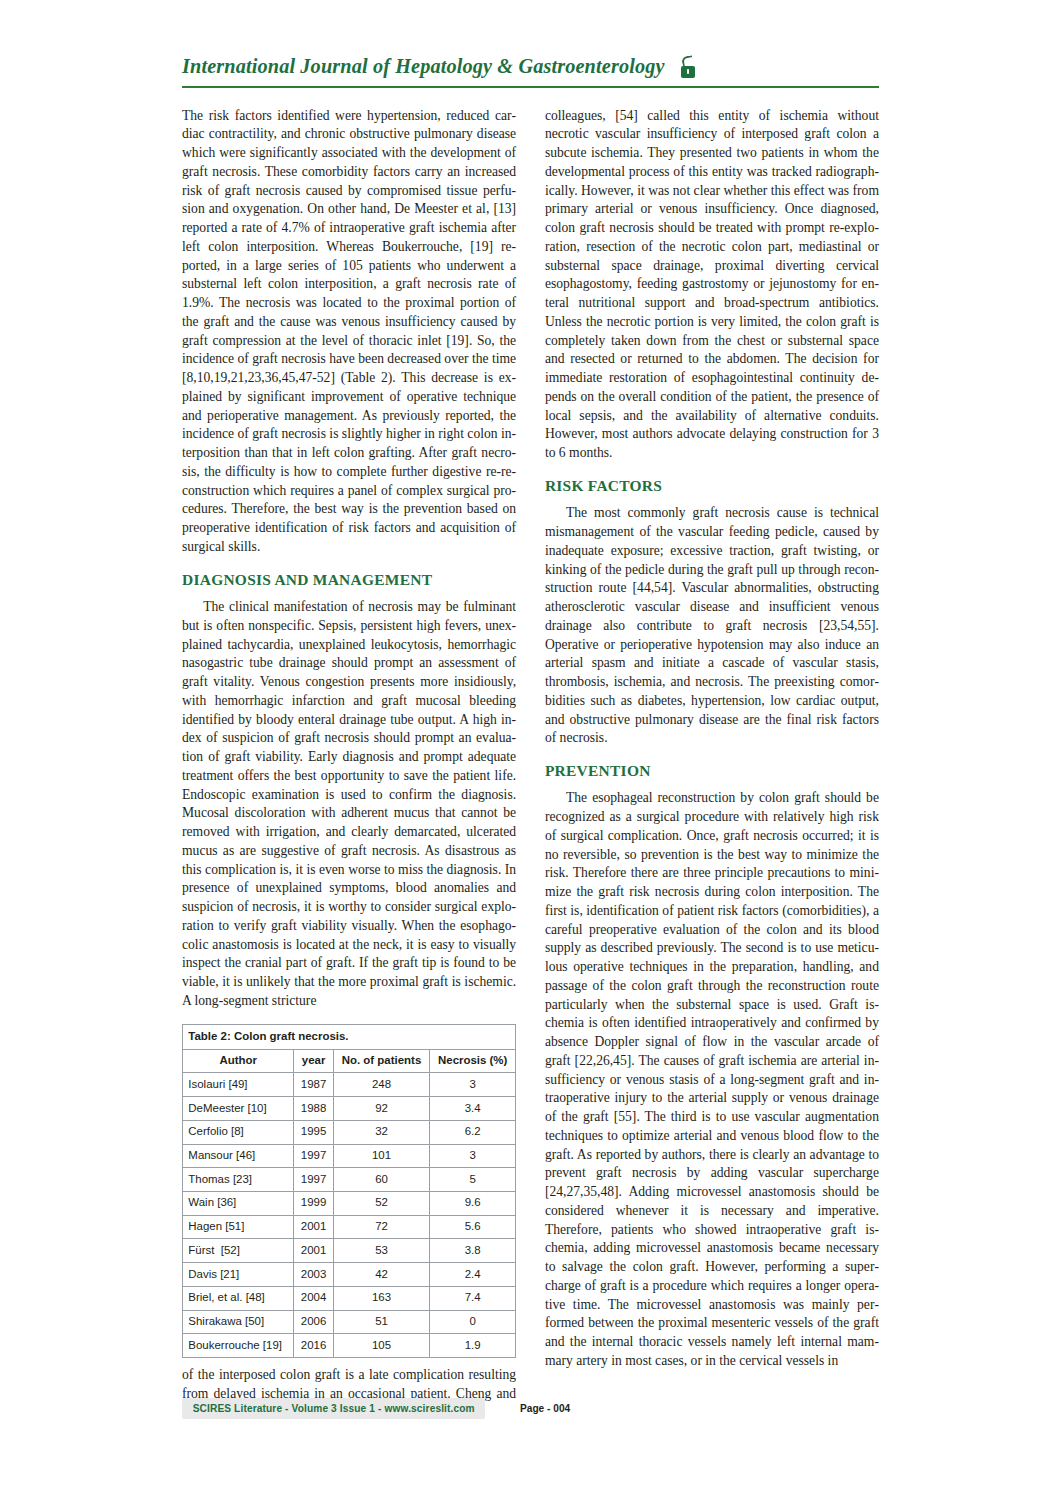International Journal of Hepatology & Gastroenterology
The risk factors identified were hypertension, reduced cardiac contractility, and chronic obstructive pulmonary disease which were significantly associated with the development of graft necrosis. These comorbidity factors carry an increased risk of graft necrosis caused by compromised tissue perfusion and oxygenation. On other hand, De Meester et al, [13] reported a rate of 4.7% of intraoperative graft ischemia after left colon interposition. Whereas Boukerrouche, [19] reported, in a large series of 105 patients who underwent a substernal left colon interposition, a graft necrosis rate of 1.9%. The necrosis was located to the proximal portion of the graft and the cause was venous insufficiency caused by graft compression at the level of thoracic inlet [19]. So, the incidence of graft necrosis have been decreased over the time [8,10,19,21,23,36,45,47-52] (Table 2). This decrease is explained by significant improvement of operative technique and perioperative management. As previously reported, the incidence of graft necrosis is slightly higher in right colon interposition than that in left colon grafting. After graft necrosis, the difficulty is how to complete further digestive re-reconstruction which requires a panel of complex surgical procedures. Therefore, the best way is the prevention based on preoperative identification of risk factors and acquisition of surgical skills.
DIAGNOSIS AND MANAGEMENT
The clinical manifestation of necrosis may be fulminant but is often nonspecific. Sepsis, persistent high fevers, unexplained tachycardia, unexplained leukocytosis, hemorrhagic nasogastric tube drainage should prompt an assessment of graft vitality. Venous congestion presents more insidiously, with hemorrhagic infarction and graft mucosal bleeding identified by bloody enteral drainage tube output. A high index of suspicion of graft necrosis should prompt an evaluation of graft viability. Early diagnosis and prompt adequate treatment offers the best opportunity to save the patient life. Endoscopic examination is used to confirm the diagnosis. Mucosal discoloration with adherent mucus that cannot be removed with irrigation, and clearly demarcated, ulcerated mucus as are suggestive of graft necrosis. As disastrous as this complication is, it is even worse to miss the diagnosis. In presence of unexplained symptoms, blood anomalies and suspicion of necrosis, it is worthy to consider surgical exploration to verify graft viability visually. When the esophagocolic anastomosis is located at the neck, it is easy to visually inspect the cranial part of graft. If the graft tip is found to be viable, it is unlikely that the more proximal graft is ischemic. A long-segment stricture
Table 2: Colon graft necrosis.
| Author | year | No. of patients | Necrosis (%) |
| --- | --- | --- | --- |
| Isolauri [49] | 1987 | 248 | 3 |
| DeMeester [10] | 1988 | 92 | 3.4 |
| Cerfolio [8] | 1995 | 32 | 6.2 |
| Mansour [46] | 1997 | 101 | 3 |
| Thomas [23] | 1997 | 60 | 5 |
| Wain [36] | 1999 | 52 | 9.6 |
| Hagen [51] | 2001 | 72 | 5.6 |
| Fürst [52] | 2001 | 53 | 3.8 |
| Davis [21] | 2003 | 42 | 2.4 |
| Briel, et al. [48] | 2004 | 163 | 7.4 |
| Shirakawa [50] | 2006 | 51 | 0 |
| Boukerrouche [19] | 2016 | 105 | 1.9 |
of the interposed colon graft is a late complication resulting from delayed ischemia in an occasional patient. Cheng and colleagues, [54] called this entity of ischemia without necrotic vascular insufficiency of interposed graft colon a subcute ischemia. They presented two patients in whom the developmental process of this entity was tracked radiographically. However, it was not clear whether this effect was from primary arterial or venous insufficiency. Once diagnosed, colon graft necrosis should be treated with prompt re-exploration, resection of the necrotic colon part, mediastinal or substernal space drainage, proximal diverting cervical esophagostomy, feeding gastrostomy or jejunostomy for enteral nutritional support and broad-spectrum antibiotics. Unless the necrotic portion is very limited, the colon graft is completely taken down from the chest or substernal space and resected or returned to the abdomen. The decision for immediate restoration of esophagointestinal continuity depends on the overall condition of the patient, the presence of local sepsis, and the availability of alternative conduits. However, most authors advocate delaying construction for 3 to 6 months.
RISK FACTORS
The most commonly graft necrosis cause is technical mismanagement of the vascular feeding pedicle, caused by inadequate exposure; excessive traction, graft twisting, or kinking of the pedicle during the graft pull up through reconstruction route [44,54]. Vascular abnormalities, obstructing atherosclerotic vascular disease and insufficient venous drainage also contribute to graft necrosis [23,54,55]. Operative or perioperative hypotension may also induce an arterial spasm and initiate a cascade of vascular stasis, thrombosis, ischemia, and necrosis. The preexisting comorbidities such as diabetes, hypertension, low cardiac output, and obstructive pulmonary disease are the final risk factors of necrosis.
PREVENTION
The esophageal reconstruction by colon graft should be recognized as a surgical procedure with relatively high risk of surgical complication. Once, graft necrosis occurred; it is no reversible, so prevention is the best way to minimize the risk. Therefore there are three principle precautions to minimize the graft risk necrosis during colon interposition. The first is, identification of patient risk factors (comorbidities), a careful preoperative evaluation of the colon and its blood supply as described previously. The second is to use meticulous operative techniques in the preparation, handling, and passage of the colon graft through the reconstruction route particularly when the substernal space is used. Graft ischemia is often identified intraoperatively and confirmed by absence Doppler signal of flow in the vascular arcade of graft [22,26,45]. The causes of graft ischemia are arterial insufficiency or venous stasis of a long-segment graft and intraoperative injury to the arterial supply or venous drainage of the graft [55]. The third is to use vascular augmentation techniques to optimize arterial and venous blood flow to the graft. As reported by authors, there is clearly an advantage to prevent graft necrosis by adding vascular supercharge [24,27,35,48]. Adding microvessel anastomosis should be considered whenever it is necessary and imperative. Therefore, patients who showed intraoperative graft ischemia, adding microvessel anastomosis became necessary to salvage the colon graft. However, performing a supercharge of graft is a procedure which requires a longer operative time. The microvessel anastomosis was mainly performed between the proximal mesenteric vessels of the graft and the internal thoracic vessels namely left internal mammary artery in most cases, or in the cervical vessels in
SCIRES Literature - Volume 3 Issue 1 - www.scireslit.com Page - 004